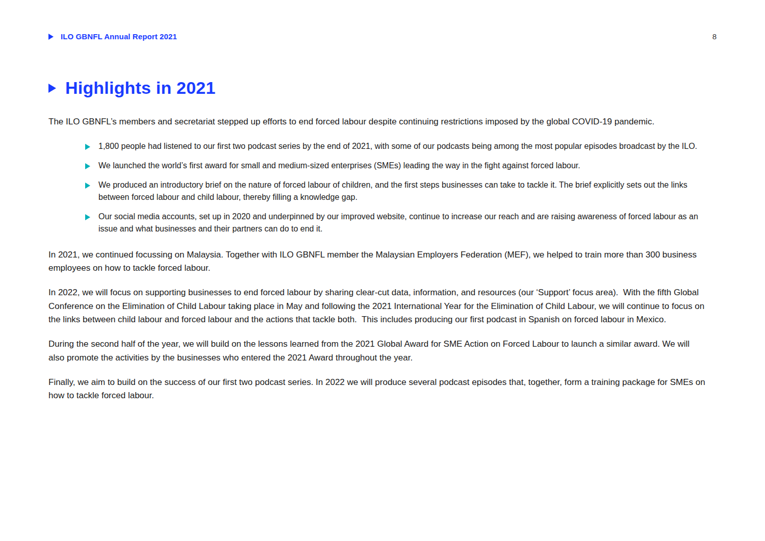ILO GBNFL Annual Report 2021
8
Highlights in 2021
The ILO GBNFL’s members and secretariat stepped up efforts to end forced labour despite continuing restrictions imposed by the global COVID-19 pandemic.
1,800 people had listened to our first two podcast series by the end of 2021, with some of our podcasts being among the most popular episodes broadcast by the ILO.
We launched the world’s first award for small and medium-sized enterprises (SMEs) leading the way in the fight against forced labour.
We produced an introductory brief on the nature of forced labour of children, and the first steps businesses can take to tackle it. The brief explicitly sets out the links between forced labour and child labour, thereby filling a knowledge gap.
Our social media accounts, set up in 2020 and underpinned by our improved website, continue to increase our reach and are raising awareness of forced labour as an issue and what businesses and their partners can do to end it.
In 2021, we continued focussing on Malaysia. Together with ILO GBNFL member the Malaysian Employers Federation (MEF), we helped to train more than 300 business employees on how to tackle forced labour.
In 2022, we will focus on supporting businesses to end forced labour by sharing clear-cut data, information, and resources (our ‘Support’ focus area). With the fifth Global Conference on the Elimination of Child Labour taking place in May and following the 2021 International Year for the Elimination of Child Labour, we will continue to focus on the links between child labour and forced labour and the actions that tackle both. This includes producing our first podcast in Spanish on forced labour in Mexico.
During the second half of the year, we will build on the lessons learned from the 2021 Global Award for SME Action on Forced Labour to launch a similar award. We will also promote the activities by the businesses who entered the 2021 Award throughout the year.
Finally, we aim to build on the success of our first two podcast series. In 2022 we will produce several podcast episodes that, together, form a training package for SMEs on how to tackle forced labour.